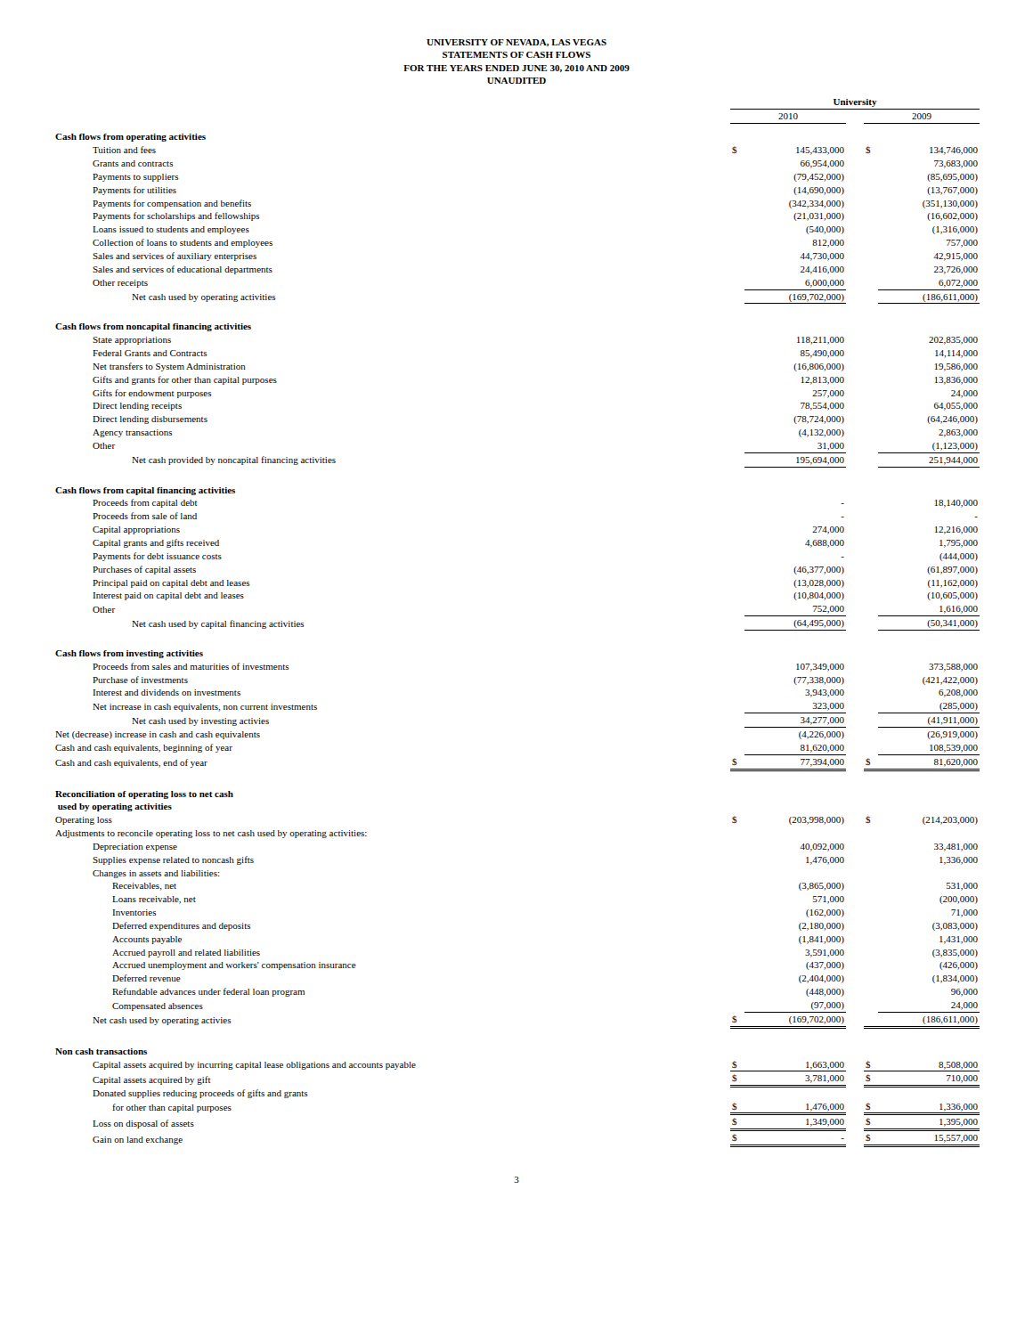UNIVERSITY OF NEVADA, LAS VEGAS
STATEMENTS OF CASH FLOWS
FOR THE YEARS ENDED JUNE 30, 2010 AND 2009
UNAUDITED
| | University |
| | 2010 | | 2009 |
| Cash flows from operating activities | | | | | |
| Tuition and fees | $ | 145,433,000 | | $ | 134,746,000 |
| Grants and contracts | | 66,954,000 | | | 73,683,000 |
| Payments to suppliers | | (79,452,000) | | | (85,695,000) |
| Payments for utilities | | (14,690,000) | | | (13,767,000) |
| Payments for compensation and benefits | | (342,334,000) | | | (351,130,000) |
| Payments for scholarships and fellowships | | (21,031,000) | | | (16,602,000) |
| Loans issued to students and employees | | (540,000) | | | (1,316,000) |
| Collection of loans to students and employees | | 812,000 | | | 757,000 |
| Sales and services of auxiliary enterprises | | 44,730,000 | | | 42,915,000 |
| Sales and services of educational departments | | 24,416,000 | | | 23,726,000 |
| Other receipts | | 6,000,000 | | | 6,072,000 |
| Net cash used by operating activities | | (169,702,000) | | | (186,611,000) |
| Cash flows from noncapital financing activities | | | | | |
| State appropriations | | 118,211,000 | | | 202,835,000 |
| Federal Grants and Contracts | | 85,490,000 | | | 14,114,000 |
| Net transfers to System Administration | | (16,806,000) | | | 19,586,000 |
| Gifts and grants for other than capital purposes | | 12,813,000 | | | 13,836,000 |
| Gifts for endowment purposes | | 257,000 | | | 24,000 |
| Direct lending receipts | | 78,554,000 | | | 64,055,000 |
| Direct lending disbursements | | (78,724,000) | | | (64,246,000) |
| Agency transactions | | (4,132,000) | | | 2,863,000 |
| Other | | 31,000 | | | (1,123,000) |
| Net cash provided by noncapital financing activities | | 195,694,000 | | | 251,944,000 |
| Cash flows from capital financing activities | | | | | |
| Proceeds from capital debt | | - | | | 18,140,000 |
| Proceeds from sale of land | | - | | | - |
| Capital appropriations | | 274,000 | | | 12,216,000 |
| Capital grants and gifts received | | 4,688,000 | | | 1,795,000 |
| Payments for debt issuance costs | | - | | | (444,000) |
| Purchases of capital assets | | (46,377,000) | | | (61,897,000) |
| Principal paid on capital debt and leases | | (13,028,000) | | | (11,162,000) |
| Interest paid on capital debt and leases | | (10,804,000) | | | (10,605,000) |
| Other | | 752,000 | | | 1,616,000 |
| Net cash used by capital financing activities | | (64,495,000) | | | (50,341,000) |
| Cash flows from investing activities | | | | | |
| Proceeds from sales and maturities of investments | | 107,349,000 | | | 373,588,000 |
| Purchase of investments | | (77,338,000) | | | (421,422,000) |
| Interest and dividends on investments | | 3,943,000 | | | 6,208,000 |
| Net increase in cash equivalents, non current investments | | 323,000 | | | (285,000) |
| Net cash used by investing activies | | 34,277,000 | | | (41,911,000) |
| Net (decrease) increase in cash and cash equivalents | | (4,226,000) | | | (26,919,000) |
| Cash and cash equivalents, beginning of year | | 81,620,000 | | | 108,539,000 |
| Cash and cash equivalents, end of year | $ | 77,394,000 | | $ | 81,620,000 |
| Reconciliation of operating loss to net cash | | | | | |
| used by operating activities | | | | | |
| Operating loss | $ | (203,998,000) | | $ | (214,203,000) |
| Adjustments to reconcile operating loss to net cash used by operating activities: | | | | | |
| Depreciation expense | | 40,092,000 | | | 33,481,000 |
| Supplies expense related to noncash gifts | | 1,476,000 | | | 1,336,000 |
| Changes in assets and liabilities: | | | | | |
| Receivables, net | | (3,865,000) | | | 531,000 |
| Loans receivable, net | | 571,000 | | | (200,000) |
| Inventories | | (162,000) | | | 71,000 |
| Deferred expenditures and deposits | | (2,180,000) | | | (3,083,000) |
| Accounts payable | | (1,841,000) | | | 1,431,000 |
| Accrued payroll and related liabilities | | 3,591,000 | | | (3,835,000) |
| Accrued unemployment and workers' compensation insurance | | (437,000) | | | (426,000) |
| Deferred revenue | | (2,404,000) | | | (1,834,000) |
| Refundable advances under federal loan program | | (448,000) | | | 96,000 |
| Compensated absences | | (97,000) | | | 24,000 |
| Net cash used by operating activies | $ | (169,702,000) | | | (186,611,000) |
| Non cash transactions | | | | | |
| Capital assets acquired by incurring capital lease obligations and accounts payable | $ | 1,663,000 | | $ | 8,508,000 |
| Capital assets acquired by gift | $ | 3,781,000 | | $ | 710,000 |
| Donated supplies reducing proceeds of gifts and grants | | | | | |
| for other than capital purposes | $ | 1,476,000 | | $ | 1,336,000 |
| Loss on disposal of assets | $ | 1,349,000 | | $ | 1,395,000 |
| Gain on land exchange | $ | - | | $ | 15,557,000 |
3